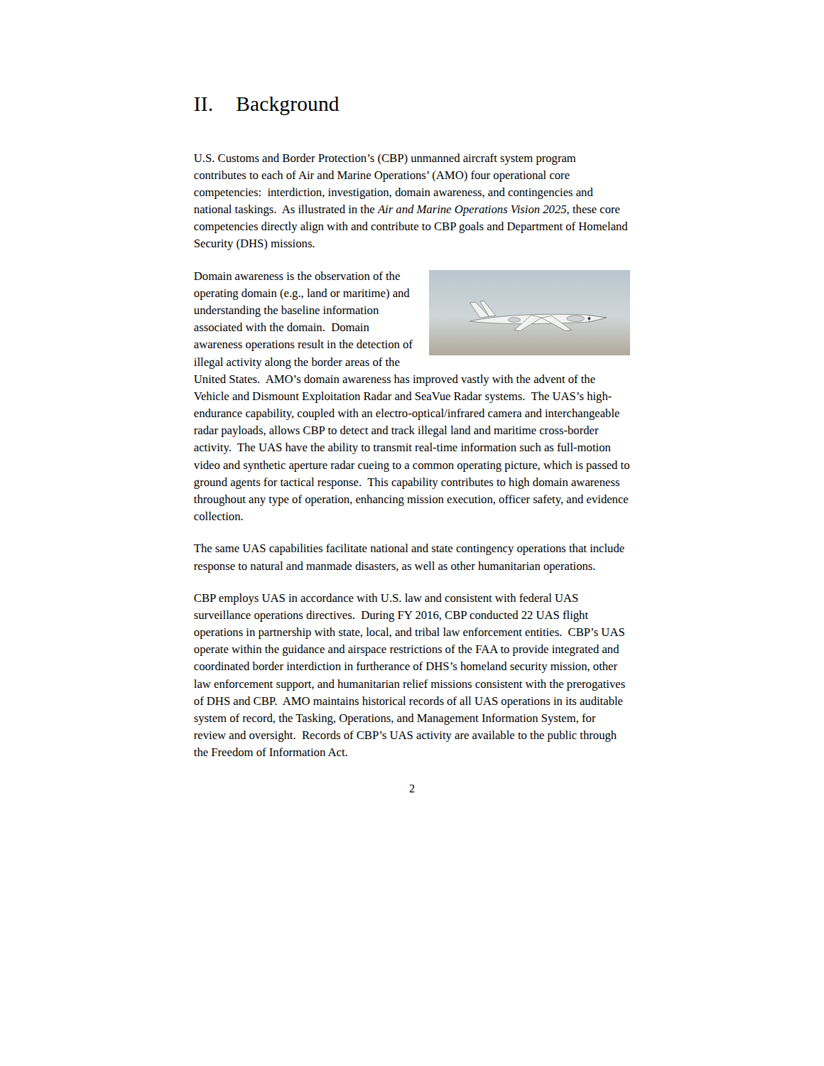II. Background
U.S. Customs and Border Protection’s (CBP) unmanned aircraft system program contributes to each of Air and Marine Operations’ (AMO) four operational core competencies: interdiction, investigation, domain awareness, and contingencies and national taskings. As illustrated in the Air and Marine Operations Vision 2025, these core competencies directly align with and contribute to CBP goals and Department of Homeland Security (DHS) missions.
Domain awareness is the observation of the operating domain (e.g., land or maritime) and understanding the baseline information associated with the domain. Domain awareness operations result in the detection of illegal activity along the border areas of the United States. AMO’s domain awareness has improved vastly with the advent of the Vehicle and Dismount Exploitation Radar and SeaVue Radar systems. The UAS’s high-endurance capability, coupled with an electro-optical/infrared camera and interchangeable radar payloads, allows CBP to detect and track illegal land and maritime cross-border activity. The UAS have the ability to transmit real-time information such as full-motion video and synthetic aperture radar cueing to a common operating picture, which is passed to ground agents for tactical response. This capability contributes to high domain awareness throughout any type of operation, enhancing mission execution, officer safety, and evidence collection.
The same UAS capabilities facilitate national and state contingency operations that include response to natural and manmade disasters, as well as other humanitarian operations.
CBP employs UAS in accordance with U.S. law and consistent with federal UAS surveillance operations directives. During FY 2016, CBP conducted 22 UAS flight operations in partnership with state, local, and tribal law enforcement entities. CBP’s UAS operate within the guidance and airspace restrictions of the FAA to provide integrated and coordinated border interdiction in furtherance of DHS’s homeland security mission, other law enforcement support, and humanitarian relief missions consistent with the prerogatives of DHS and CBP. AMO maintains historical records of all UAS operations in its auditable system of record, the Tasking, Operations, and Management Information System, for review and oversight. Records of CBP’s UAS activity are available to the public through the Freedom of Information Act.
2